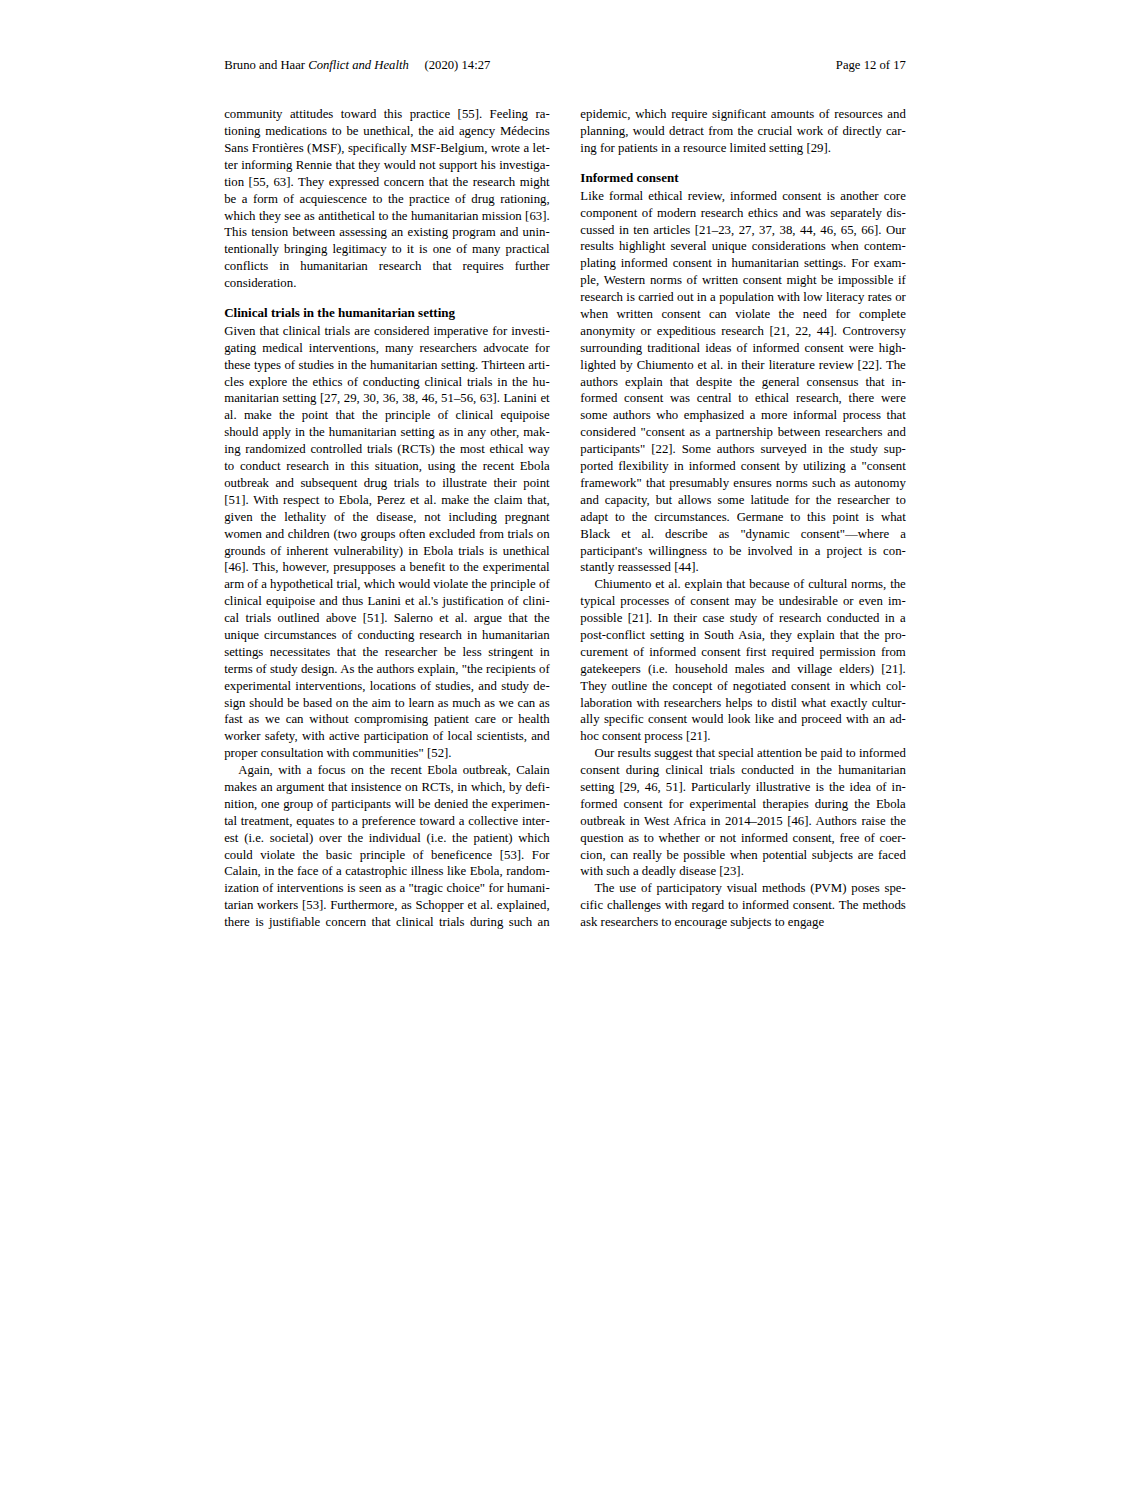Bruno and Haar Conflict and Health (2020) 14:27
Page 12 of 17
community attitudes toward this practice [55]. Feeling rationing medications to be unethical, the aid agency Médecins Sans Frontières (MSF), specifically MSF-Belgium, wrote a letter informing Rennie that they would not support his investigation [55, 63]. They expressed concern that the research might be a form of acquiescence to the practice of drug rationing, which they see as antithetical to the humanitarian mission [63]. This tension between assessing an existing program and unintentionally bringing legitimacy to it is one of many practical conflicts in humanitarian research that requires further consideration.
Clinical trials in the humanitarian setting
Given that clinical trials are considered imperative for investigating medical interventions, many researchers advocate for these types of studies in the humanitarian setting. Thirteen articles explore the ethics of conducting clinical trials in the humanitarian setting [27, 29, 30, 36, 38, 46, 51–56, 63]. Lanini et al. make the point that the principle of clinical equipoise should apply in the humanitarian setting as in any other, making randomized controlled trials (RCTs) the most ethical way to conduct research in this situation, using the recent Ebola outbreak and subsequent drug trials to illustrate their point [51]. With respect to Ebola, Perez et al. make the claim that, given the lethality of the disease, not including pregnant women and children (two groups often excluded from trials on grounds of inherent vulnerability) in Ebola trials is unethical [46]. This, however, presupposes a benefit to the experimental arm of a hypothetical trial, which would violate the principle of clinical equipoise and thus Lanini et al.'s justification of clinical trials outlined above [51]. Salerno et al. argue that the unique circumstances of conducting research in humanitarian settings necessitates that the researcher be less stringent in terms of study design. As the authors explain, "the recipients of experimental interventions, locations of studies, and study design should be based on the aim to learn as much as we can as fast as we can without compromising patient care or health worker safety, with active participation of local scientists, and proper consultation with communities" [52].
Again, with a focus on the recent Ebola outbreak, Calain makes an argument that insistence on RCTs, in which, by definition, one group of participants will be denied the experimental treatment, equates to a preference toward a collective interest (i.e. societal) over the individual (i.e. the patient) which could violate the basic principle of beneficence [53]. For Calain, in the face of a catastrophic illness like Ebola, randomization of interventions is seen as a "tragic choice" for humanitarian workers [53]. Furthermore, as Schopper et al. explained, there is justifiable concern that clinical trials during such an epidemic, which require significant amounts of resources and planning, would detract from the crucial work of directly caring for patients in a resource limited setting [29].
Informed consent
Like formal ethical review, informed consent is another core component of modern research ethics and was separately discussed in ten articles [21–23, 27, 37, 38, 44, 46, 65, 66]. Our results highlight several unique considerations when contemplating informed consent in humanitarian settings. For example, Western norms of written consent might be impossible if research is carried out in a population with low literacy rates or when written consent can violate the need for complete anonymity or expeditious research [21, 22, 44]. Controversy surrounding traditional ideas of informed consent were highlighted by Chiumento et al. in their literature review [22]. The authors explain that despite the general consensus that informed consent was central to ethical research, there were some authors who emphasized a more informal process that considered "consent as a partnership between researchers and participants" [22]. Some authors surveyed in the study supported flexibility in informed consent by utilizing a "consent framework" that presumably ensures norms such as autonomy and capacity, but allows some latitude for the researcher to adapt to the circumstances. Germane to this point is what Black et al. describe as "dynamic consent"—where a participant's willingness to be involved in a project is constantly reassessed [44].
Chiumento et al. explain that because of cultural norms, the typical processes of consent may be undesirable or even impossible [21]. In their case study of research conducted in a post-conflict setting in South Asia, they explain that the procurement of informed consent first required permission from gatekeepers (i.e. household males and village elders) [21]. They outline the concept of negotiated consent in which collaboration with researchers helps to distil what exactly culturally specific consent would look like and proceed with an ad-hoc consent process [21].
Our results suggest that special attention be paid to informed consent during clinical trials conducted in the humanitarian setting [29, 46, 51]. Particularly illustrative is the idea of informed consent for experimental therapies during the Ebola outbreak in West Africa in 2014–2015 [46]. Authors raise the question as to whether or not informed consent, free of coercion, can really be possible when potential subjects are faced with such a deadly disease [23].
The use of participatory visual methods (PVM) poses specific challenges with regard to informed consent. The methods ask researchers to encourage subjects to engage